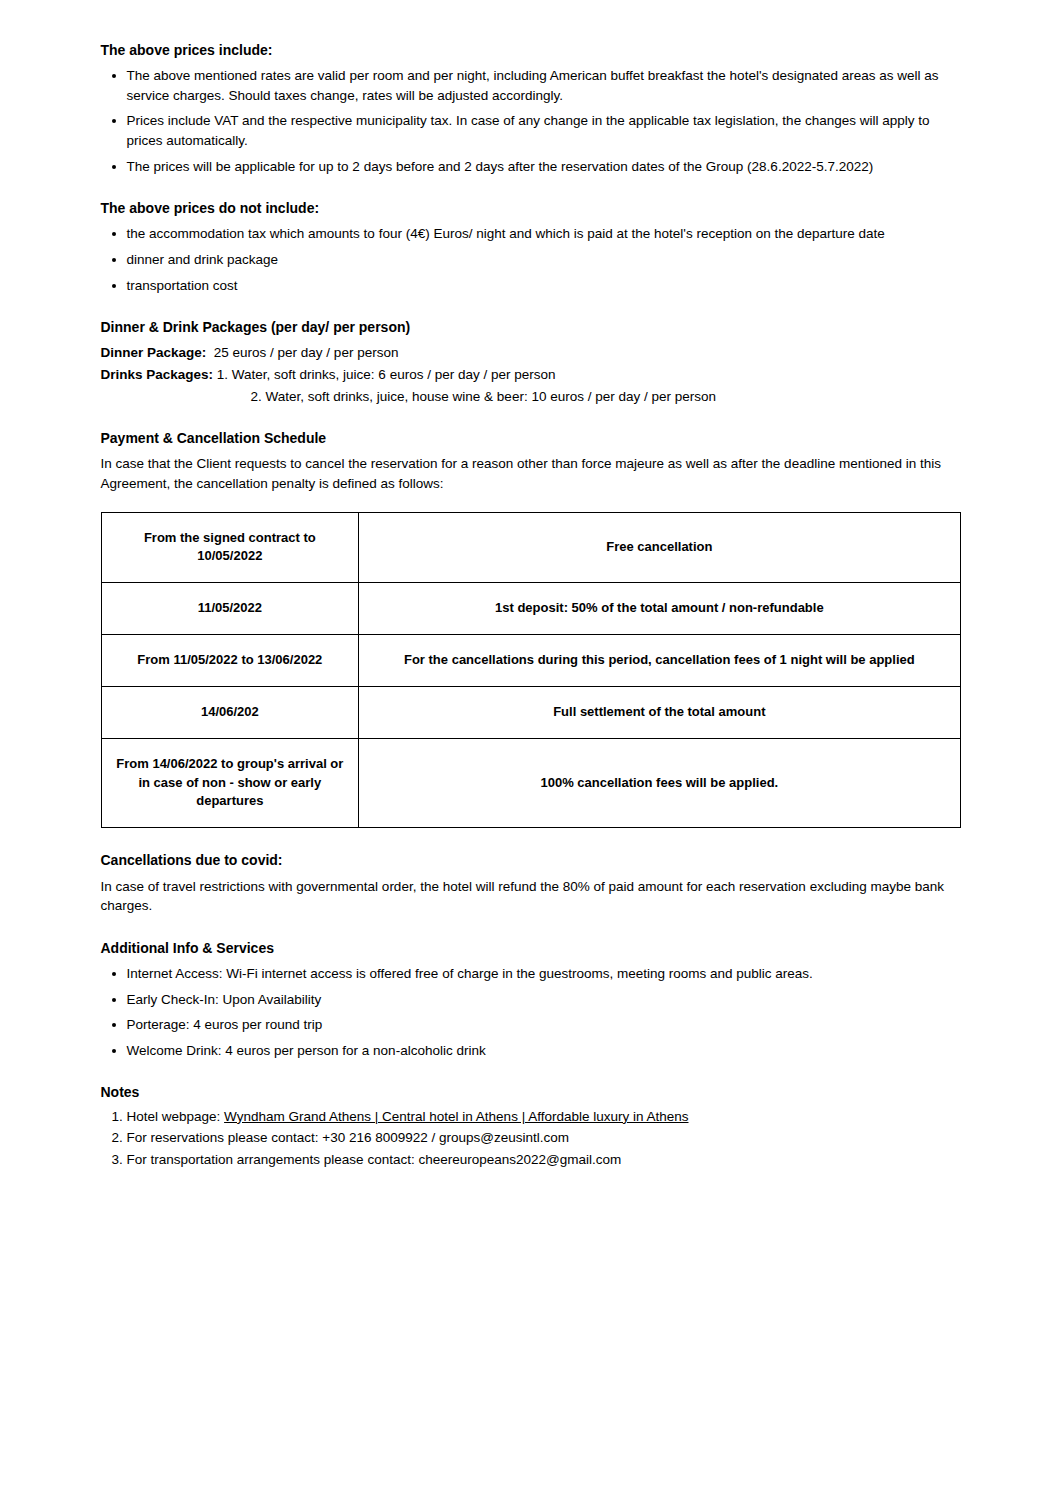The above prices include:
The above mentioned rates are valid per room and per night, including American buffet breakfast the hotel's designated areas as well as service charges. Should taxes change, rates will be adjusted accordingly.
Prices include VAT and the respective municipality tax. In case of any change in the applicable tax legislation, the changes will apply to prices automatically.
The prices will be applicable for up to 2 days before and 2 days after the reservation dates of the Group (28.6.2022-5.7.2022)
The above prices do not include:
the accommodation tax which amounts to four (4€) Euros/ night and which is paid at the hotel's reception on the departure date
dinner and drink package
transportation cost
Dinner & Drink Packages (per day/ per person)
Dinner Package: 25 euros / per day / per person
Drinks Packages: 1. Water, soft drinks, juice: 6 euros / per day / per person
2. Water, soft drinks, juice, house wine & beer: 10 euros / per day / per person
Payment & Cancellation Schedule
In case that the Client requests to cancel the reservation for a reason other than force majeure as well as after the deadline mentioned in this Agreement, the cancellation penalty is defined as follows:
| From the signed contract to 10/05/2022 | Free cancellation |
| 11/05/2022 | 1st deposit: 50% of the total amount / non-refundable |
| From 11/05/2022 to 13/06/2022 | For the cancellations during this period, cancellation fees of 1 night will be applied |
| 14/06/202 | Full settlement of the total amount |
| From 14/06/2022 to group's arrival or in case of non - show or early departures | 100% cancellation fees will be applied. |
Cancellations due to covid:
In case of travel restrictions with governmental order, the hotel will refund the 80% of paid amount for each reservation excluding maybe bank charges.
Additional Info & Services
Internet Access: Wi-Fi internet access is offered free of charge in the guestrooms, meeting rooms and public areas.
Early Check-In: Upon Availability
Porterage: 4 euros per round trip
Welcome Drink: 4 euros per person for a non-alcoholic drink
Notes
Hotel webpage: Wyndham Grand Athens | Central hotel in Athens | Affordable luxury in Athens
For reservations please contact: +30 216 8009922 / groups@zeusintl.com
For transportation arrangements please contact: cheereuropeans2022@gmail.com